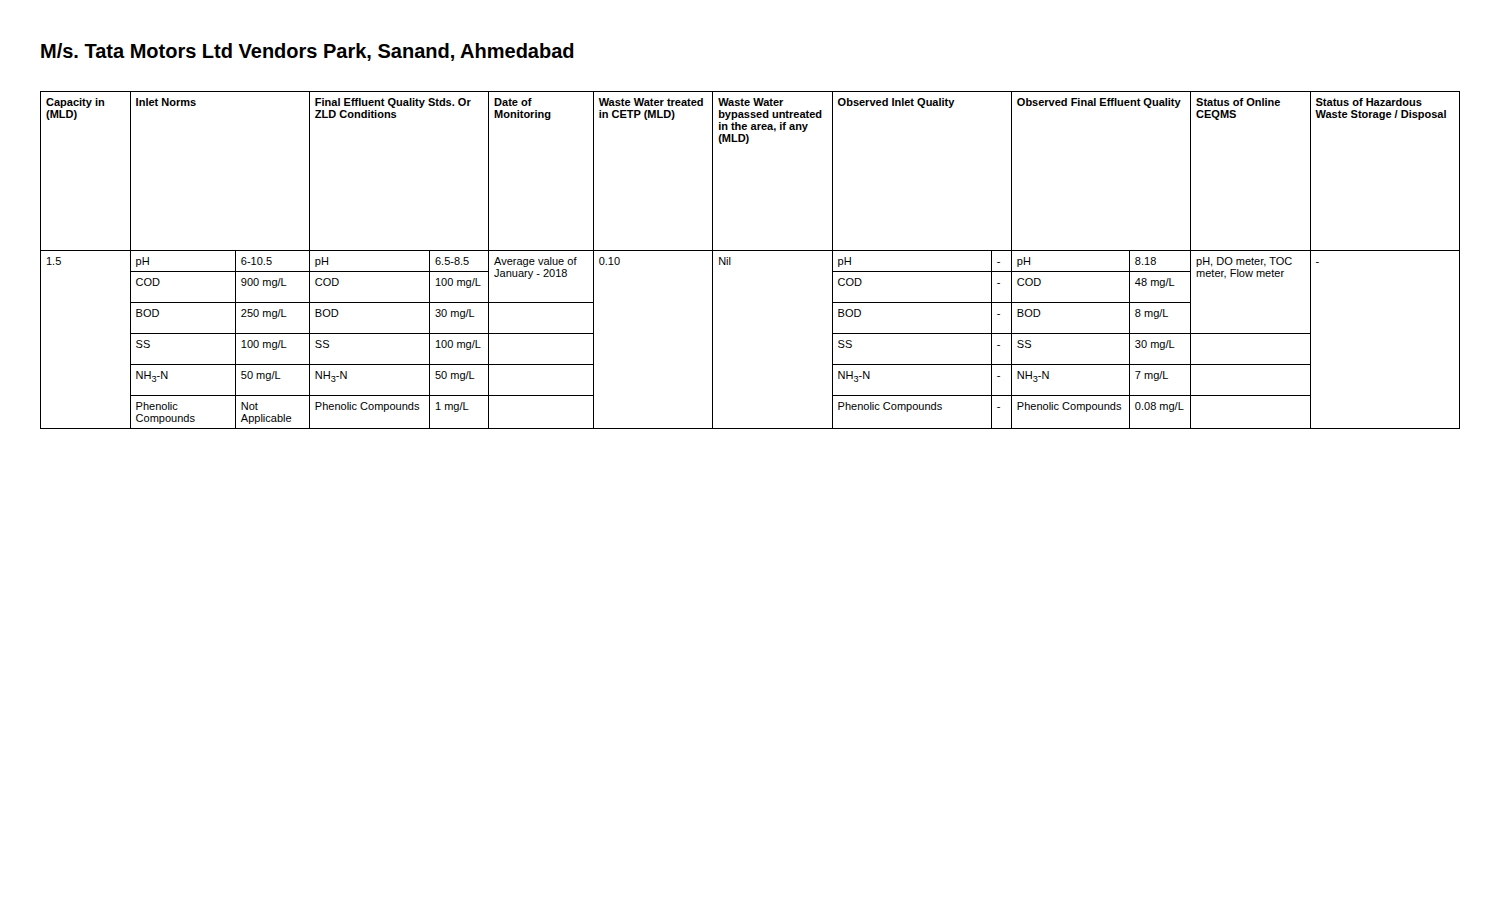M/s. Tata Motors Ltd Vendors Park, Sanand, Ahmedabad
| Capacity in (MLD) | Inlet Norms | Final Effluent Quality Stds. Or ZLD Conditions | Date of Monitoring | Waste Water treated in CETP (MLD) | Waste Water bypassed untreated in the area, if any (MLD) | Observed Inlet Quality | Observed Final Effluent Quality | Status of Online CEQMS | Status of Hazardous Waste Storage / Disposal |
| --- | --- | --- | --- | --- | --- | --- | --- | --- | --- |
| 1.5 | pH | 6-10.5 | pH | 6.5-8.5 | Average value of January - 2018 | 0.10 | Nil | pH | - | pH | 8.18 | pH, DO meter, TOC meter, Flow meter | - |
| COD | 900 mg/L | COD | 100 mg/L | COD | - | COD | 48 mg/L |
| BOD | 250 mg/L | BOD | 30 mg/L | | BOD | - | BOD | 8 mg/L |
| SS | 100 mg/L | SS | 100 mg/L | | SS | - | SS | 30 mg/L | |
| NH 3 -N | 50 mg/L | NH 3 -N | 50 mg/L | | NH 3 -N | - | NH 3 -N | 7 mg/L | |
| Phenolic Compounds | Not Applicable | Phenolic Compounds | 1 mg/L | | Phenolic Compounds | - | Phenolic Compounds | 0.08 mg/L | |